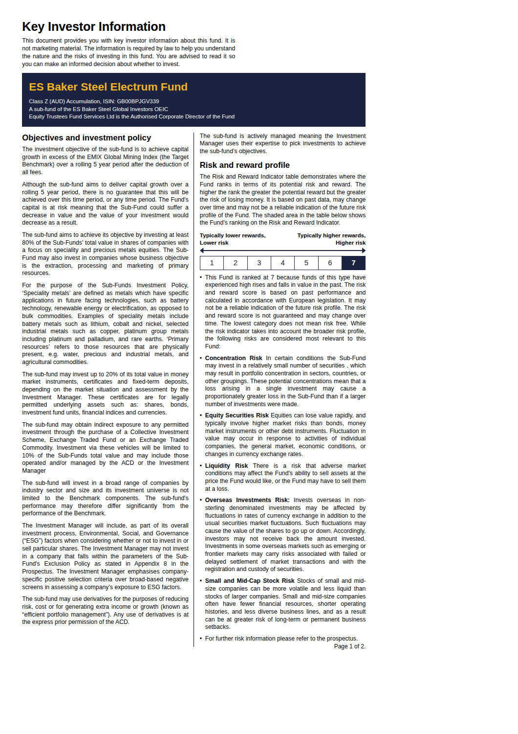Key Investor Information
This document provides you with key investor information about this fund. It is not marketing material. The information is required by law to help you understand the nature and the risks of investing in this fund. You are advised to read it so you can make an informed decision about whether to invest.
ES Baker Steel Electrum Fund
Class Z (AUD) Accumulation, ISIN: GB00BPJGV339
A sub-fund of the ES Baker Steel Global Investors OEIC
Equity Trustees Fund Services Ltd is the Authorised Corporate Director of the Fund
Objectives and investment policy
The investment objective of the sub-fund is to achieve capital growth in excess of the EMIX Global Mining Index (the Target Benchmark) over a rolling 5 year period after the deduction of all fees.
Although the sub-fund aims to deliver capital growth over a rolling 5 year period, there is no guarantee that this will be achieved over this time period, or any time period. The Fund's capital is at risk meaning that the Sub-Fund could suffer a decrease in value and the value of your investment would decrease as a result.
The sub-fund aims to achieve its objective by investing at least 80% of the Sub-Funds' total value in shares of companies with a focus on speciality and precious metals equities. The Sub-Fund may also invest in companies whose business objective is the extraction, processing and marketing of primary resources.
For the purpose of the Sub-Funds Investment Policy, ‘Speciality metals’ are defined as metals which have specific applications in future facing technologies, such as battery technology, renewable energy or electrification, as opposed to bulk commodities. Examples of speciality metals include battery metals such as lithium, cobalt and nickel, selected industrial metals such as copper, platinum group metals including platinum and palladium, and rare earths. ‘Primary resources’ refers to those resources that are physically present, e.g. water, precious and industrial metals, and agricultural commodities.
The sub-fund may invest up to 20% of its total value in money market instruments, certificates and fixed-term deposits, depending on the market situation and assessment by the Investment Manager. These certificates are for legally permitted underlying assets such as: shares, bonds, investment fund units, financial indices and currencies.
The sub-fund may obtain indirect exposure to any permitted investment through the purchase of a Collective Investment Scheme, Exchange Traded Fund or an Exchange Traded Commodity. Investment via these vehicles will be limited to 10% of the Sub-Funds total value and may include those operated and/or managed by the ACD or the Investment Manager
The sub-fund will invest in a broad range of companies by industry sector and size and its investment universe is not limited to the Benchmark components. The sub-fund's performance may therefore differ significantly from the performance of the Benchmark.
The Investment Manager will include, as part of its overall investment process, Environmental, Social, and Governance (“ESG”) factors when considering whether or not to invest in or sell particular shares. The Investment Manager may not invest in a company that falls within the parameters of the Sub-Fund's Exclusion Policy as stated in Appendix 8 in the Prospectus. The Investment Manager emphasises company-specific positive selection criteria over broad-based negative screens in assessing a company’s exposure to ESG factors.
The sub-fund may use derivatives for the purposes of reducing risk, cost or for generating extra income or growth (known as “efficient portfolio management”). Any use of derivatives is at the express prior permission of the ACD.
The sub-fund is actively managed meaning the Investment Manager uses their expertise to pick investments to achieve the sub-fund’s objectives.
Risk and reward profile
The Risk and Reward Indicator table demonstrates where the Fund ranks in terms of its potential risk and reward. The higher the rank the greater the potential reward but the greater the risk of losing money. It is based on past data, may change over time and may not be a reliable indication of the future risk profile of the Fund. The shaded area in the table below shows the Fund’s ranking on the Risk and Reward Indicator.
Typically lower rewards,
Lower risk
Typically higher rewards,
Higher risk
| 1 | 2 | 3 | 4 | 5 | 6 | 7 |
This Fund is ranked at 7 because funds of this type have experienced high rises and falls in value in the past. The risk and reward score is based on past performance and calculated in accordance with European legislation. It may not be a reliable indication of the future risk profile. The risk and reward score is not guaranteed and may change over time. The lowest category does not mean risk free. While the risk indicator takes into account the broader risk profile, the following risks are considered most relevant to this Fund:
Concentration Risk In certain conditions the Sub-Fund may invest in a relatively small number of securities , which may result in portfolio concentration in sectors, countries, or other groupings. These potential concentrations mean that a loss arising in a single investment may cause a proportionately greater loss in the Sub-Fund than if a larger number of investments were made.
Equity Securities Risk Equities can lose value rapidly, and typically involve higher market risks than bonds, money market instruments or other debt instruments. Fluctuation in value may occur in response to activities of individual companies, the general market, economic conditions, or changes in currency exchange rates.
Liquidity Risk There is a risk that adverse market conditions may affect the Fund's ability to sell assets at the price the Fund would like, or the Fund may have to sell them at a loss.
Overseas Investments Risk: Invests overseas in non-sterling denominated investments may be affected by fluctuations in rates of currency exchange in addition to the usual securities market fluctuations. Such fluctuations may cause the value of the shares to go up or down. Accordingly, investors may not receive back the amount invested. Investments in some overseas markets such as emerging or frontier markets may carry risks associated with failed or delayed settlement of market transactions and with the registration and custody of securities.
Small and Mid-Cap Stock Risk Stocks of small and mid-size companies can be more volatile and less liquid than stocks of larger companies. Small and mid-size companies often have fewer financial resources, shorter operating histories, and less diverse business lines, and as a result can be at greater risk of long-term or permanent business setbacks.
For further risk information please refer to the prospectus.
Page 1 of 2.